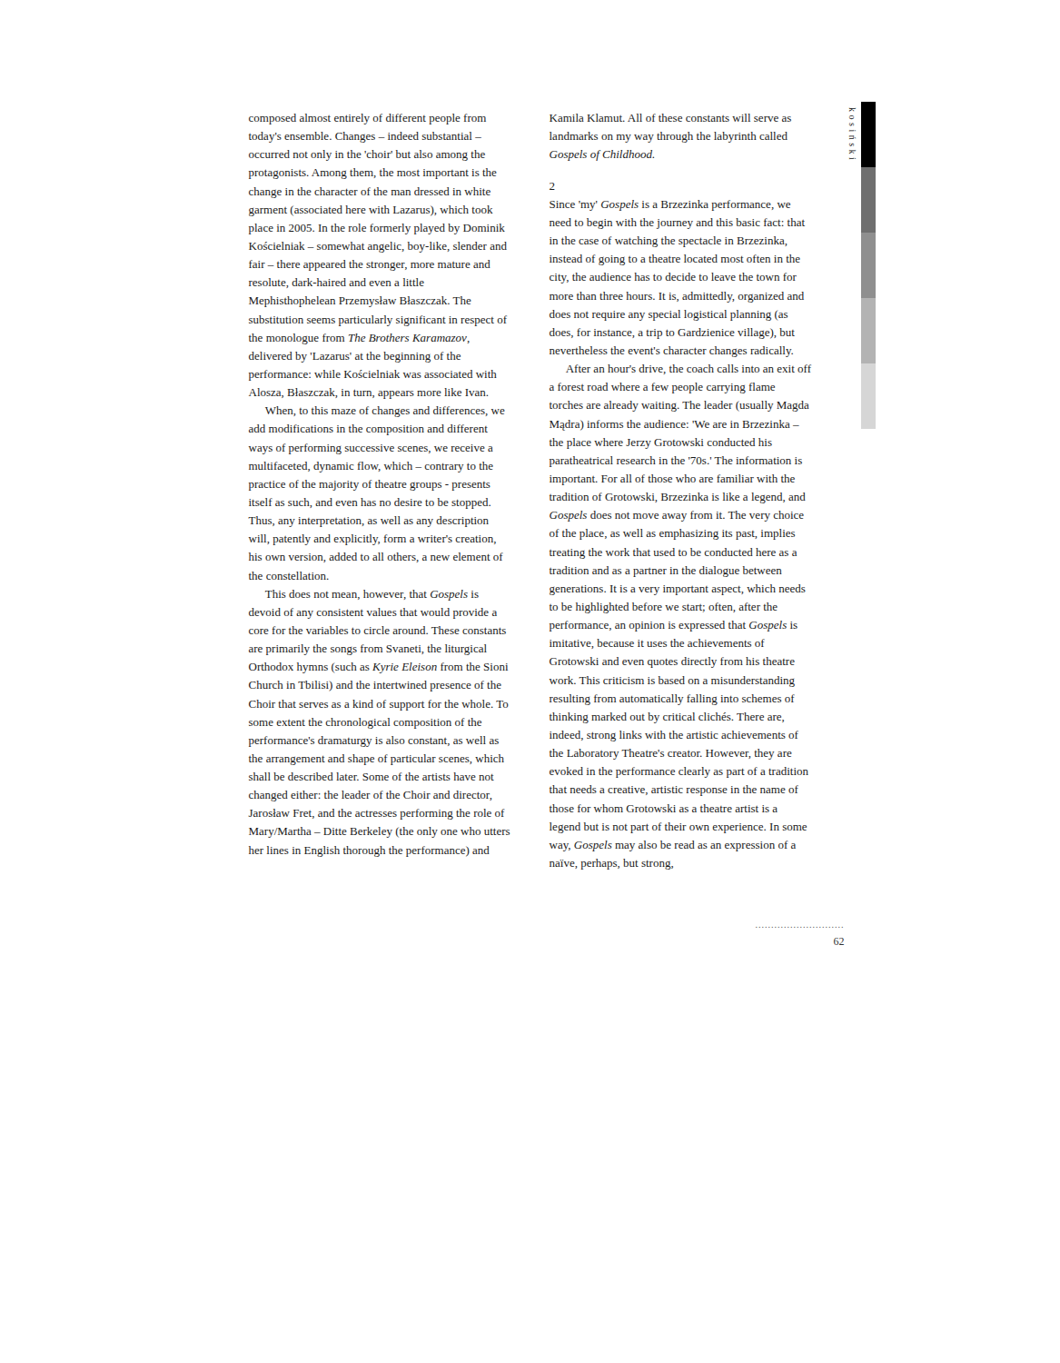Kosiński
composed almost entirely of different people from today's ensemble. Changes – indeed substantial – occurred not only in the 'choir' but also among the protagonists. Among them, the most important is the change in the character of the man dressed in white garment (associated here with Lazarus), which took place in 2005. In the role formerly played by Dominik Kościelniak – somewhat angelic, boy-like, slender and fair – there appeared the stronger, more mature and resolute, dark-haired and even a little Mephisthophelean Przemysław Błaszczak. The substitution seems particularly significant in respect of the monologue from The Brothers Karamazov, delivered by 'Lazarus' at the beginning of the performance: while Kościelniak was associated with Alosza, Błaszczak, in turn, appears more like Ivan.
When, to this maze of changes and differences, we add modifications in the composition and different ways of performing successive scenes, we receive a multifaceted, dynamic flow, which – contrary to the practice of the majority of theatre groups - presents itself as such, and even has no desire to be stopped. Thus, any interpretation, as well as any description will, patently and explicitly, form a writer's creation, his own version, added to all others, a new element of the constellation.
This does not mean, however, that Gospels is devoid of any consistent values that would provide a core for the variables to circle around. These constants are primarily the songs from Svaneti, the liturgical Orthodox hymns (such as Kyrie Eleison from the Sioni Church in Tbilisi) and the intertwined presence of the Choir that serves as a kind of support for the whole. To some extent the chronological composition of the performance's dramaturgy is also constant, as well as the arrangement and shape of particular scenes, which shall be described later. Some of the artists have not changed either: the leader of the Choir and director, Jarosław Fret, and the actresses performing the role of Mary/Martha – Ditte Berkeley (the only one who utters her lines in English thorough the performance) and Kamila Klamut. All of these constants will serve as landmarks on my way through the labyrinth called Gospels of Childhood.
2
Since 'my' Gospels is a Brzezinka performance, we need to begin with the journey and this basic fact: that in the case of watching the spectacle in Brzezinka, instead of going to a theatre located most often in the city, the audience has to decide to leave the town for more than three hours. It is, admittedly, organized and does not require any special logistical planning (as does, for instance, a trip to Gardzienice village), but nevertheless the event's character changes radically.
After an hour's drive, the coach calls into an exit off a forest road where a few people carrying flame torches are already waiting. The leader (usually Magda Mądra) informs the audience: 'We are in Brzezinka – the place where Jerzy Grotowski conducted his paratheatrical research in the '70s.' The information is important. For all of those who are familiar with the tradition of Grotowski, Brzezinka is like a legend, and Gospels does not move away from it. The very choice of the place, as well as emphasizing its past, implies treating the work that used to be conducted here as a tradition and as a partner in the dialogue between generations. It is a very important aspect, which needs to be highlighted before we start; often, after the performance, an opinion is expressed that Gospels is imitative, because it uses the achievements of Grotowski and even quotes directly from his theatre work. This criticism is based on a misunderstanding resulting from automatically falling into schemes of thinking marked out by critical clichés. There are, indeed, strong links with the artistic achievements of the Laboratory Theatre's creator. However, they are evoked in the performance clearly as part of a tradition that needs a creative, artistic response in the name of those for whom Grotowski as a theatre artist is a legend but is not part of their own experience. In some way, Gospels may also be read as an expression of a naïve, perhaps, but strong,
............................ 62